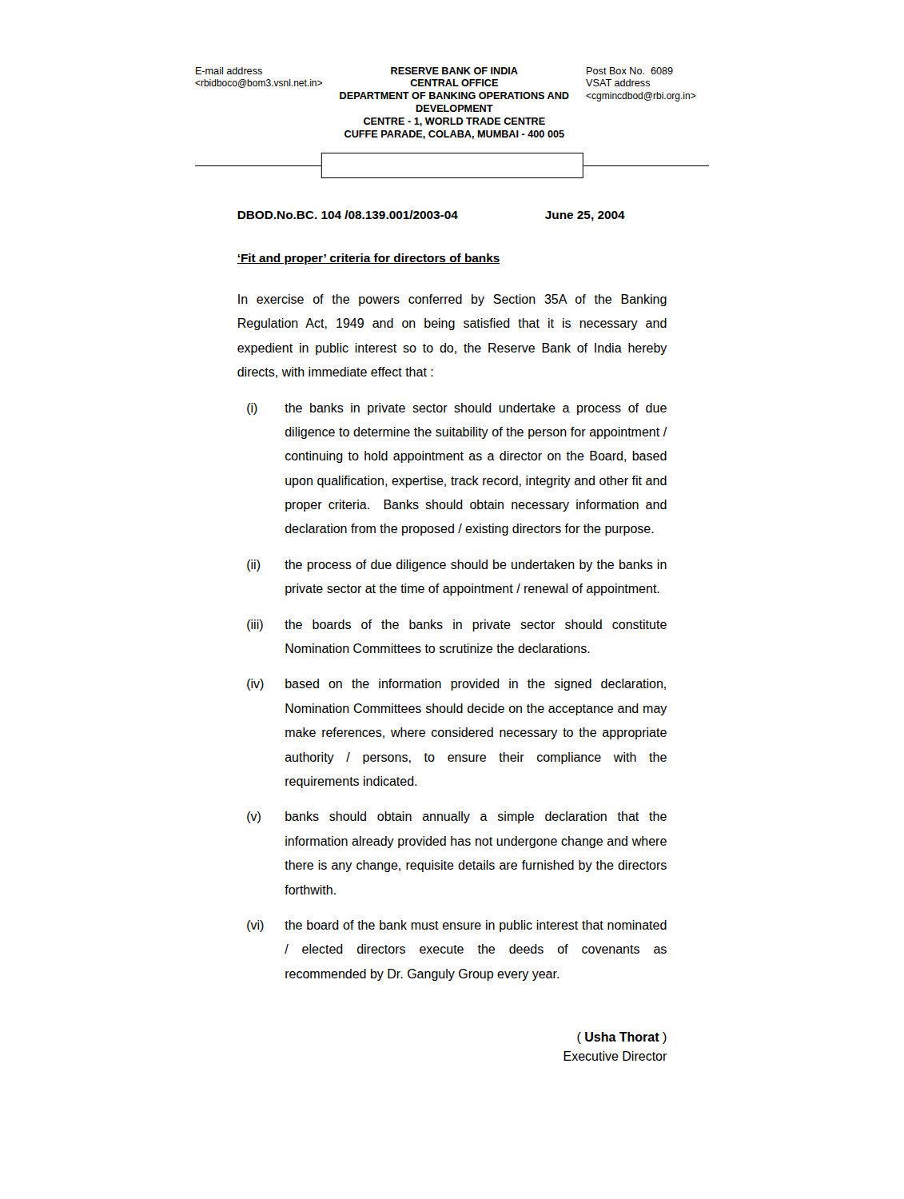| E-mail address | RESERVE BANK OF INDIA | Post Box No. 6089 |
| <rbidboco@bom3.vsnl.net.in> | CENTRAL OFFICE | VSAT address |
| | DEPARTMENT OF BANKING OPERATIONS AND DEVELOPMENT | <cgmincdbod@rbi.org.in> |
| | CENTRE - 1, WORLD TRADE CENTRE | |
| | CUFFE PARADE, COLABA, MUMBAI - 400 005 | |
DBOD.No.BC. 104 /08.139.001/2003-04 June 25, 2004
‘Fit and proper’ criteria for directors of banks
In exercise of the powers conferred by Section 35A of the Banking Regulation Act, 1949 and on being satisfied that it is necessary and expedient in public interest so to do, the Reserve Bank of India hereby directs, with immediate effect that :
(i) the banks in private sector should undertake a process of due diligence to determine the suitability of the person for appointment / continuing to hold appointment as a director on the Board, based upon qualification, expertise, track record, integrity and other fit and proper criteria. Banks should obtain necessary information and declaration from the proposed / existing directors for the purpose.
(ii) the process of due diligence should be undertaken by the banks in private sector at the time of appointment / renewal of appointment.
(iii) the boards of the banks in private sector should constitute Nomination Committees to scrutinize the declarations.
(iv) based on the information provided in the signed declaration, Nomination Committees should decide on the acceptance and may make references, where considered necessary to the appropriate authority / persons, to ensure their compliance with the requirements indicated.
(v) banks should obtain annually a simple declaration that the information already provided has not undergone change and where there is any change, requisite details are furnished by the directors forthwith.
(vi) the board of the bank must ensure in public interest that nominated / elected directors execute the deeds of covenants as recommended by Dr. Ganguly Group every year.
( Usha Thorat )
Executive Director